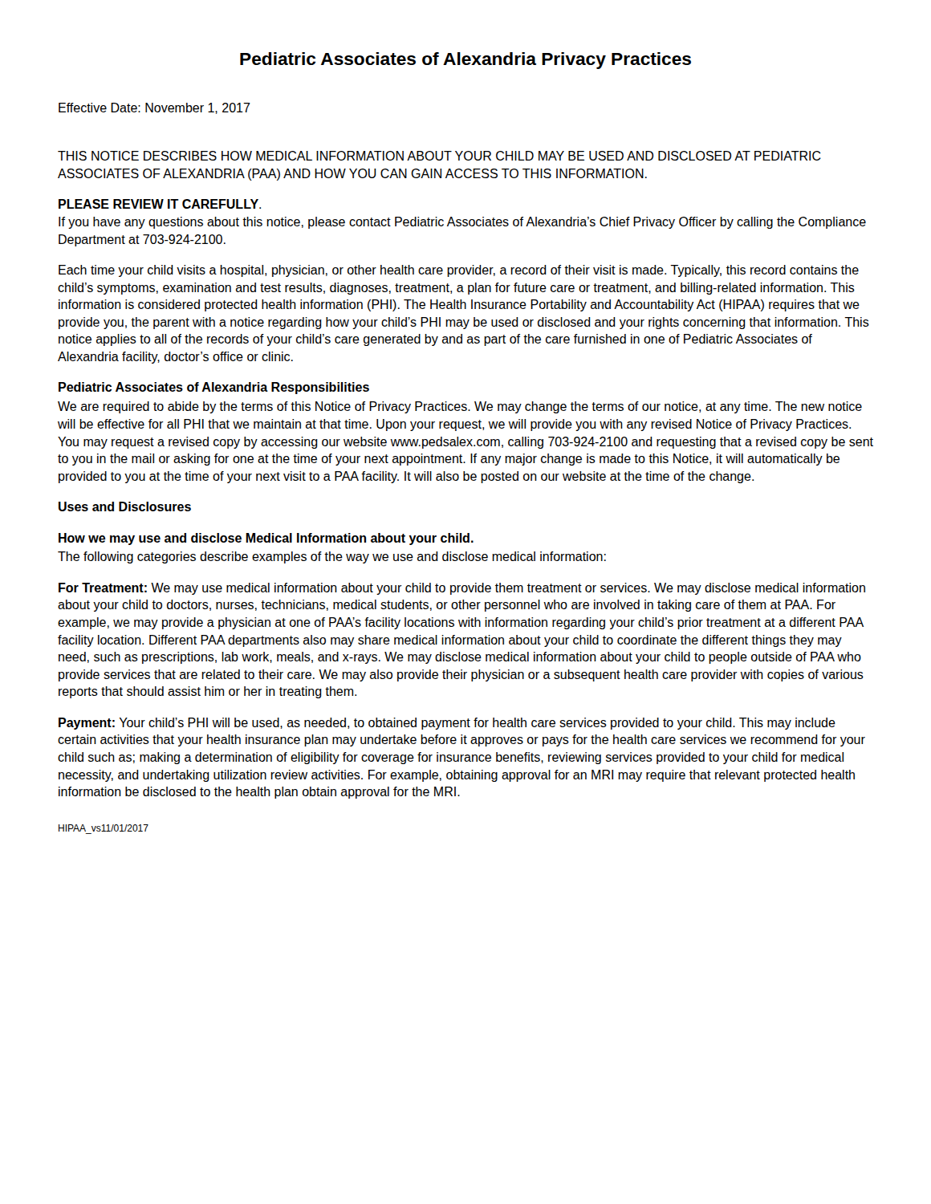Pediatric Associates of Alexandria Privacy Practices
Effective Date: November 1, 2017
THIS NOTICE DESCRIBES HOW MEDICAL INFORMATION ABOUT YOUR CHILD MAY BE USED AND DISCLOSED AT PEDIATRIC ASSOCIATES OF ALEXANDRIA (PAA) AND HOW YOU CAN GAIN ACCESS TO THIS INFORMATION.
PLEASE REVIEW IT CAREFULLY.
If you have any questions about this notice, please contact Pediatric Associates of Alexandria’s Chief Privacy Officer by calling the Compliance Department at 703-924-2100.
Each time your child visits a hospital, physician, or other health care provider, a record of their visit is made. Typically, this record contains the child’s symptoms, examination and test results, diagnoses, treatment, a plan for future care or treatment, and billing-related information. This information is considered protected health information (PHI). The Health Insurance Portability and Accountability Act (HIPAA) requires that we provide you, the parent with a notice regarding how your child’s PHI may be used or disclosed and your rights concerning that information. This notice applies to all of the records of your child’s care generated by and as part of the care furnished in one of Pediatric Associates of Alexandria facility, doctor’s office or clinic.
Pediatric Associates of Alexandria Responsibilities
We are required to abide by the terms of this Notice of Privacy Practices. We may change the terms of our notice, at any time. The new notice will be effective for all PHI that we maintain at that time. Upon your request, we will provide you with any revised Notice of Privacy Practices. You may request a revised copy by accessing our website www.pedsalex.com, calling 703-924-2100 and requesting that a revised copy be sent to you in the mail or asking for one at the time of your next appointment. If any major change is made to this Notice, it will automatically be provided to you at the time of your next visit to a PAA facility. It will also be posted on our website at the time of the change.
Uses and Disclosures
How we may use and disclose Medical Information about your child.
The following categories describe examples of the way we use and disclose medical information:
For Treatment: We may use medical information about your child to provide them treatment or services. We may disclose medical information about your child to doctors, nurses, technicians, medical students, or other personnel who are involved in taking care of them at PAA. For example, we may provide a physician at one of PAA’s facility locations with information regarding your child’s prior treatment at a different PAA facility location. Different PAA departments also may share medical information about your child to coordinate the different things they may need, such as prescriptions, lab work, meals, and x-rays. We may disclose medical information about your child to people outside of PAA who provide services that are related to their care. We may also provide their physician or a subsequent health care provider with copies of various reports that should assist him or her in treating them.
Payment: Your child’s PHI will be used, as needed, to obtained payment for health care services provided to your child. This may include certain activities that your health insurance plan may undertake before it approves or pays for the health care services we recommend for your child such as; making a determination of eligibility for coverage for insurance benefits, reviewing services provided to your child for medical necessity, and undertaking utilization review activities. For example, obtaining approval for an MRI may require that relevant protected health information be disclosed to the health plan obtain approval for the MRI.
HIPAA_vs11/01/2017